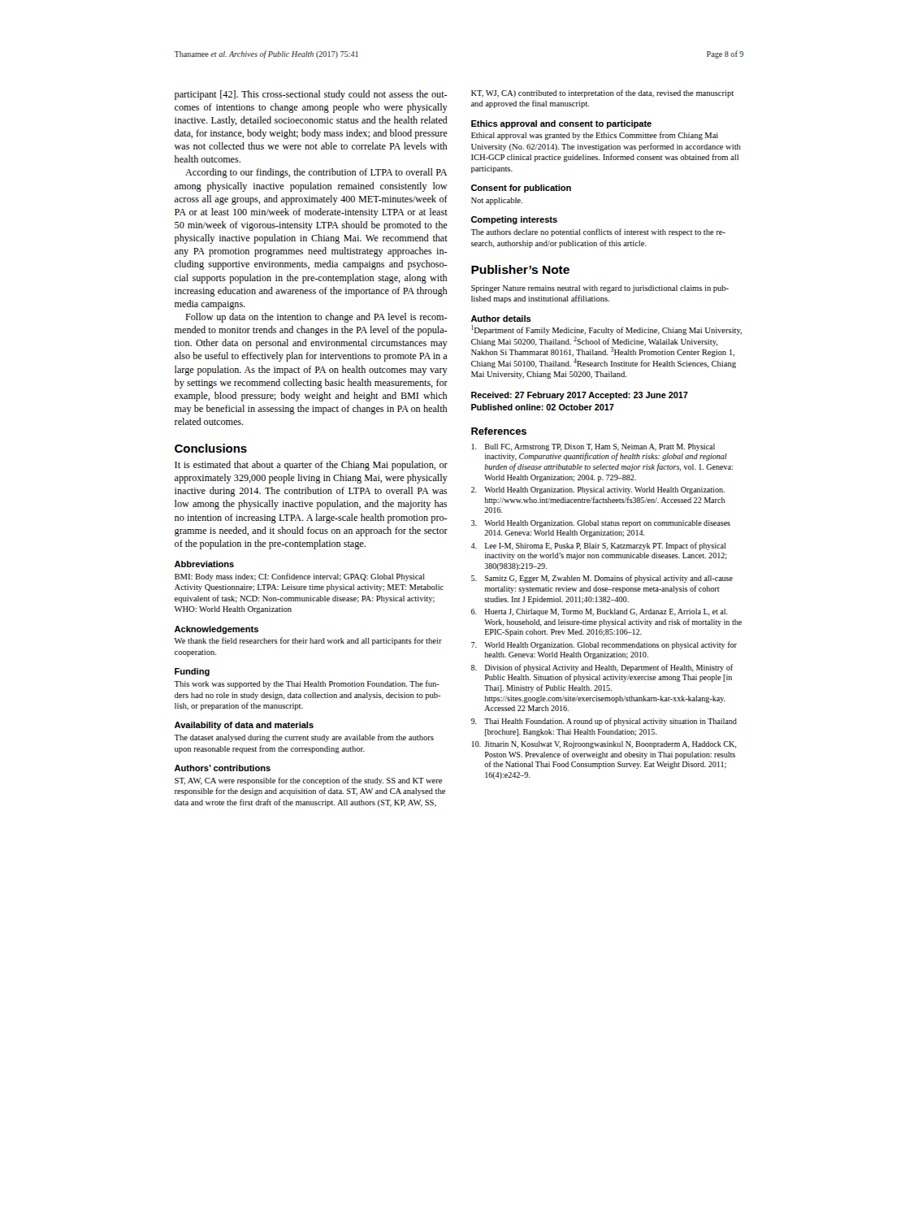Thanamee et al. Archives of Public Health (2017) 75:41
Page 8 of 9
participant [42]. This cross-sectional study could not assess the outcomes of intentions to change among people who were physically inactive. Lastly, detailed socioeconomic status and the health related data, for instance, body weight; body mass index; and blood pressure was not collected thus we were not able to correlate PA levels with health outcomes.
According to our findings, the contribution of LTPA to overall PA among physically inactive population remained consistently low across all age groups, and approximately 400 MET-minutes/week of PA or at least 100 min/week of moderate-intensity LTPA or at least 50 min/week of vigorous-intensity LTPA should be promoted to the physically inactive population in Chiang Mai. We recommend that any PA promotion programmes need multistrategy approaches including supportive environments, media campaigns and psychosocial supports population in the pre-contemplation stage, along with increasing education and awareness of the importance of PA through media campaigns.
Follow up data on the intention to change and PA level is recommended to monitor trends and changes in the PA level of the population. Other data on personal and environmental circumstances may also be useful to effectively plan for interventions to promote PA in a large population. As the impact of PA on health outcomes may vary by settings we recommend collecting basic health measurements, for example, blood pressure; body weight and height and BMI which may be beneficial in assessing the impact of changes in PA on health related outcomes.
Conclusions
It is estimated that about a quarter of the Chiang Mai population, or approximately 329,000 people living in Chiang Mai, were physically inactive during 2014. The contribution of LTPA to overall PA was low among the physically inactive population, and the majority has no intention of increasing LTPA. A large-scale health promotion programme is needed, and it should focus on an approach for the sector of the population in the pre-contemplation stage.
Abbreviations
BMI: Body mass index; CI: Confidence interval; GPAQ: Global Physical Activity Questionnaire; LTPA: Leisure time physical activity; MET: Metabolic equivalent of task; NCD: Non-communicable disease; PA: Physical activity; WHO: World Health Organization
Acknowledgements
We thank the field researchers for their hard work and all participants for their cooperation.
Funding
This work was supported by the Thai Health Promotion Foundation. The funders had no role in study design, data collection and analysis, decision to publish, or preparation of the manuscript.
Availability of data and materials
The dataset analysed during the current study are available from the authors upon reasonable request from the corresponding author.
Authors’ contributions
ST, AW, CA were responsible for the conception of the study. SS and KT were responsible for the design and acquisition of data. ST, AW and CA analysed the data and wrote the first draft of the manuscript. All authors (ST, KP, AW, SS, KT, WJ, CA) contributed to interpretation of the data, revised the manuscript and approved the final manuscript.
Ethics approval and consent to participate
Ethical approval was granted by the Ethics Committee from Chiang Mai University (No. 62/2014). The investigation was performed in accordance with ICH-GCP clinical practice guidelines. Informed consent was obtained from all participants.
Consent for publication
Not applicable.
Competing interests
The authors declare no potential conflicts of interest with respect to the research, authorship and/or publication of this article.
Publisher’s Note
Springer Nature remains neutral with regard to jurisdictional claims in published maps and institutional affiliations.
Author details
1Department of Family Medicine, Faculty of Medicine, Chiang Mai University, Chiang Mai 50200, Thailand. 2School of Medicine, Walailak University, Nakhon Si Thammarat 80161, Thailand. 3Health Promotion Center Region 1, Chiang Mai 50100, Thailand. 4Research Institute for Health Sciences, Chiang Mai University, Chiang Mai 50200, Thailand.
Received: 27 February 2017 Accepted: 23 June 2017
Published online: 02 October 2017
References
Bull FC, Armstrong TP, Dixon T, Ham S, Neiman A, Pratt M. Physical inactivity, Comparative quantification of health risks: global and regional burden of disease attributable to selected major risk factors, vol. 1. Geneva: World Health Organization; 2004. p. 729–882.
World Health Organization. Physical activity. World Health Organization. http://www.who.int/mediacentre/factsheets/fs385/en/. Accessed 22 March 2016.
World Health Organization. Global status report on communicable diseases 2014. Geneva: World Health Organization; 2014.
Lee I-M, Shiroma E, Puska P, Blair S, Katzmarzyk PT. Impact of physical inactivity on the world’s major non communicable diseases. Lancet. 2012; 380(9838):219–29.
Samitz G, Egger M, Zwahlen M. Domains of physical activity and all-cause mortality: systematic review and dose–response meta-analysis of cohort studies. Int J Epidemiol. 2011;40:1382–400.
Huerta J, Chirlaque M, Tormo M, Buckland G, Ardanaz E, Arriola L, et al. Work, household, and leisure-time physical activity and risk of mortality in the EPIC-Spain cohort. Prev Med. 2016;85:106–12.
World Health Organization. Global recommendations on physical activity for health. Geneva: World Health Organization; 2010.
Division of physical Activity and Health, Department of Health, Ministry of Public Health. Situation of physical activity/exercise among Thai people [in Thai]. Ministry of Public Health. 2015. https://sites.google.com/site/exercisemoph/sthankarn-kar-xxk-kalang-kay. Accessed 22 March 2016.
Thai Health Foundation. A round up of physical activity situation in Thailand [brochure]. Bangkok: Thai Health Foundation; 2015.
Jitnarin N, Kosulwat V, Rojroongwasinkul N, Boonpraderm A, Haddock CK, Poston WS. Prevalence of overweight and obesity in Thai population: results of the National Thai Food Consumption Survey. Eat Weight Disord. 2011; 16(4):e242–9.